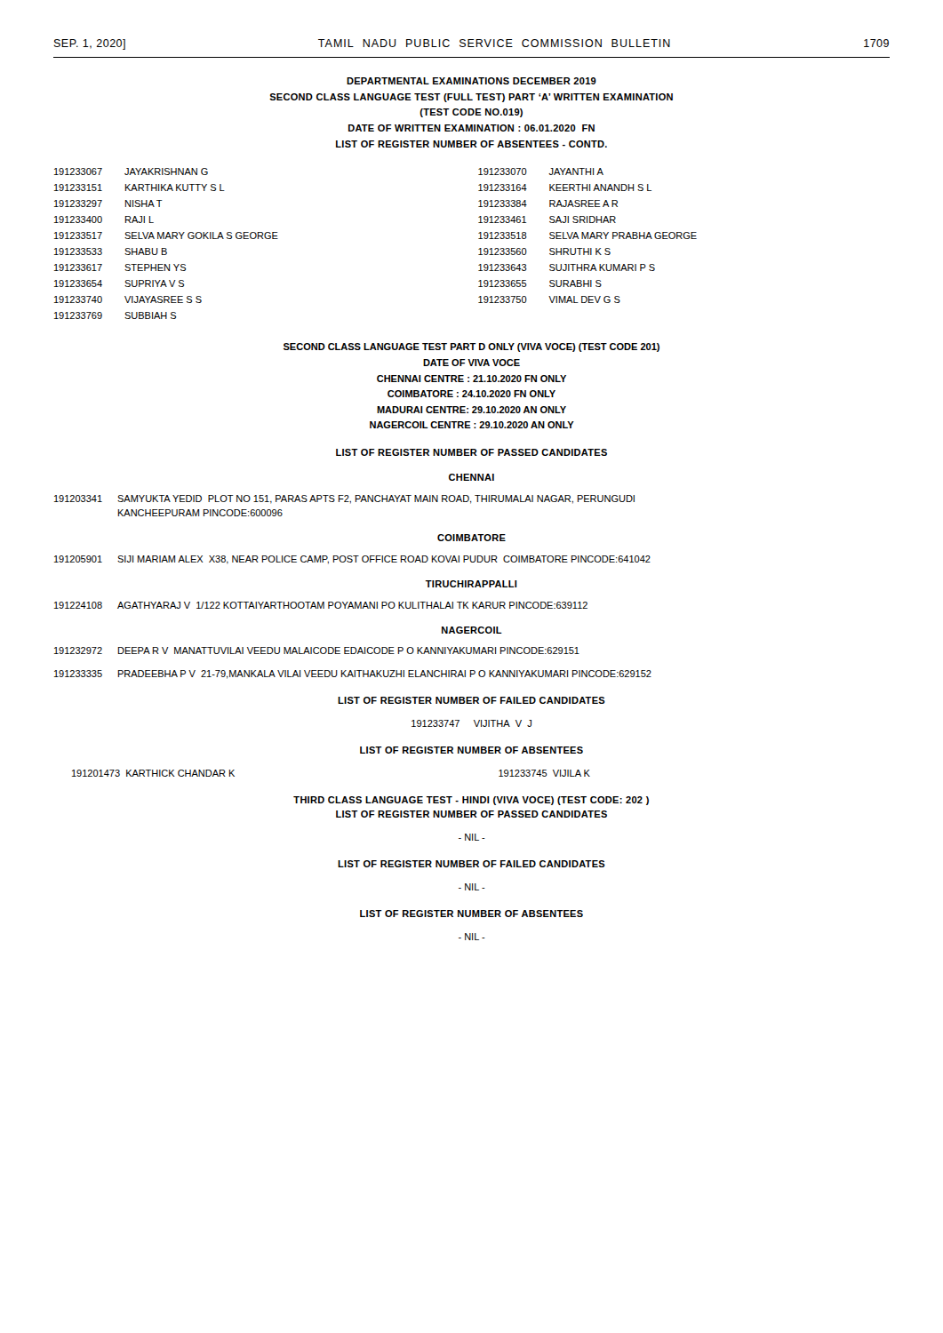SEP. 1, 2020]
TAMIL NADU PUBLIC SERVICE COMMISSION BULLETIN
1709
DEPARTMENTAL EXAMINATIONS DECEMBER 2019
SECOND CLASS LANGUAGE TEST (FULL TEST) PART ‘A’ WRITTEN EXAMINATION
(TEST CODE NO.019)
DATE OF WRITTEN EXAMINATION : 06.01.2020 FN
LIST OF REGISTER NUMBER OF ABSENTEES - CONTD.
| 191233067 | JAYAKRISHNAN G | 191233070 | JAYANTHI A |
| 191233151 | KARTHIKA KUTTY S L | 191233164 | KEERTHI ANANDH S L |
| 191233297 | NISHA T | 191233384 | RAJASREE A R |
| 191233400 | RAJI L | 191233461 | SAJI SRIDHAR |
| 191233517 | SELVA MARY GOKILA S GEORGE | 191233518 | SELVA MARY PRABHA GEORGE |
| 191233533 | SHABU B | 191233560 | SHRUTHI K S |
| 191233617 | STEPHEN YS | 191233643 | SUJITHRA KUMARI P S |
| 191233654 | SUPRIYA V S | 191233655 | SURABHI S |
| 191233740 | VIJAYASREE S S | 191233750 | VIMAL DEV G S |
| 191233769 | SUBBIAH S | | |
SECOND CLASS LANGUAGE TEST PART D ONLY (VIVA VOCE) (TEST CODE 201)
DATE OF VIVA VOCE
CHENNAI CENTRE : 21.10.2020 FN ONLY
COIMBATORE : 24.10.2020 FN ONLY
MADURAI CENTRE: 29.10.2020 AN ONLY
NAGERCOIL CENTRE : 29.10.2020 AN ONLY
LIST OF REGISTER NUMBER OF PASSED CANDIDATES
CHENNAI
191203341 SAMYUKTA YEDID PLOT NO 151, PARAS APTS F2, PANCHAYAT MAIN ROAD, THIRUMALAI NAGAR, PERUNGUDI
KANCHEEPURAM PINCODE:600096
COIMBATORE
191205901 SIJI MARIAM ALEX X38, NEAR POLICE CAMP, POST OFFICE ROAD KOVAI PUDUR COIMBATORE PINCODE:641042
TIRUCHIRAPPALLI
191224108 AGATHYARAJ V 1/122 KOTTAIYARTHOOTAM POYAMANI PO KULITHALAI TK KARUR PINCODE:639112
NAGERCOIL
191232972 DEEPA R V MANATTUVILAI VEEDU MALAICODE EDAICODE P O KANNIYAKUMARI PINCODE:629151
191233335 PRADEEBHA P V 21-79,MANKALA VILAI VEEDU KAITHAKUZHI ELANCHIRAI P O KANNIYAKUMARI PINCODE:629152
LIST OF REGISTER NUMBER OF FAILED CANDIDATES
191233747 VIJITHA V J
LIST OF REGISTER NUMBER OF ABSENTEES
191201473 KARTHICK CHANDAR K
191233745 VIJILA K
THIRD CLASS LANGUAGE TEST - HINDI (VIVA VOCE) (TEST CODE: 202 )
LIST OF REGISTER NUMBER OF PASSED CANDIDATES
- NIL -
LIST OF REGISTER NUMBER OF FAILED CANDIDATES
- NIL -
LIST OF REGISTER NUMBER OF ABSENTEES
- NIL -